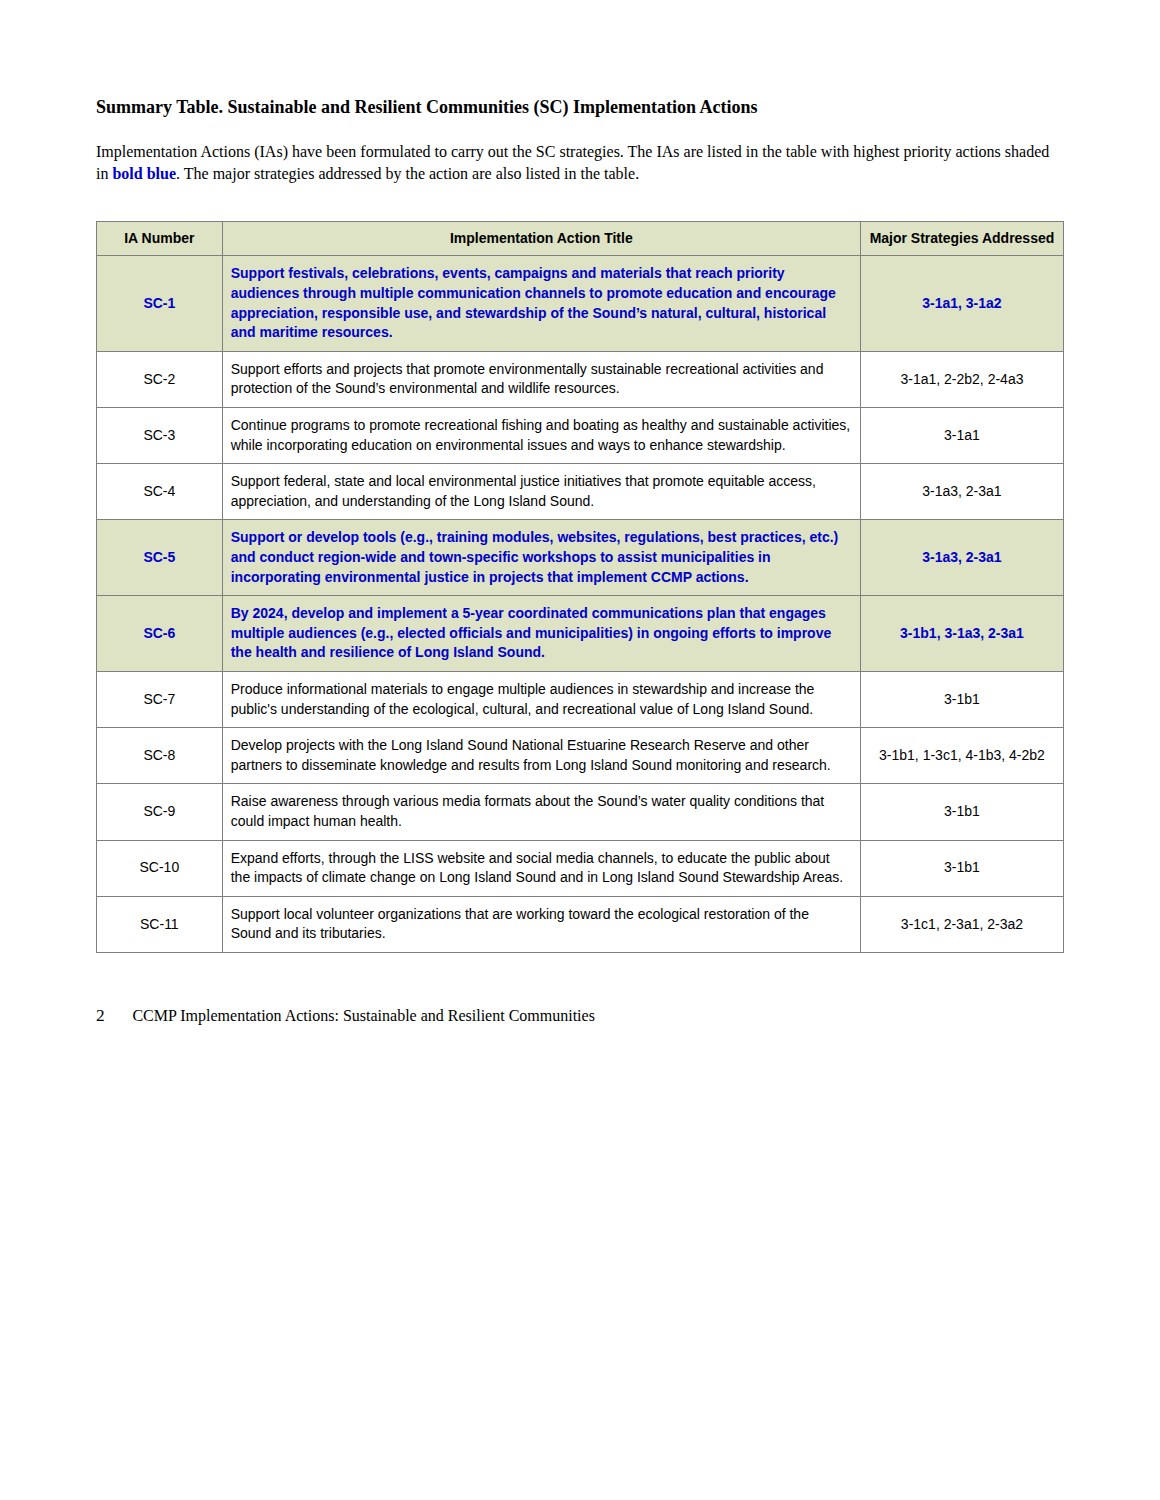Summary Table. Sustainable and Resilient Communities (SC) Implementation Actions
Implementation Actions (IAs) have been formulated to carry out the SC strategies. The IAs are listed in the table with highest priority actions shaded in bold blue. The major strategies addressed by the action are also listed in the table.
| IA Number | Implementation Action Title | Major Strategies Addressed |
| --- | --- | --- |
| SC-1 | Support festivals, celebrations, events, campaigns and materials that reach priority audiences through multiple communication channels to promote education and encourage appreciation, responsible use, and stewardship of the Sound’s natural, cultural, historical and maritime resources. | 3-1a1, 3-1a2 |
| SC-2 | Support efforts and projects that promote environmentally sustainable recreational activities and protection of the Sound’s environmental and wildlife resources. | 3-1a1, 2-2b2, 2-4a3 |
| SC-3 | Continue programs to promote recreational fishing and boating as healthy and sustainable activities, while incorporating education on environmental issues and ways to enhance stewardship. | 3-1a1 |
| SC-4 | Support federal, state and local environmental justice initiatives that promote equitable access, appreciation, and understanding of the Long Island Sound. | 3-1a3, 2-3a1 |
| SC-5 | Support or develop tools (e.g., training modules, websites, regulations, best practices, etc.) and conduct region-wide and town-specific workshops to assist municipalities in incorporating environmental justice in projects that implement CCMP actions. | 3-1a3, 2-3a1 |
| SC-6 | By 2024, develop and implement a 5-year coordinated communications plan that engages multiple audiences (e.g., elected officials and municipalities) in ongoing efforts to improve the health and resilience of Long Island Sound. | 3-1b1, 3-1a3, 2-3a1 |
| SC-7 | Produce informational materials to engage multiple audiences in stewardship and increase the public's understanding of the ecological, cultural, and recreational value of Long Island Sound. | 3-1b1 |
| SC-8 | Develop projects with the Long Island Sound National Estuarine Research Reserve and other partners to disseminate knowledge and results from Long Island Sound monitoring and research. | 3-1b1, 1-3c1, 4-1b3, 4-2b2 |
| SC-9 | Raise awareness through various media formats about the Sound’s water quality conditions that could impact human health. | 3-1b1 |
| SC-10 | Expand efforts, through the LISS website and social media channels, to educate the public about the impacts of climate change on Long Island Sound and in Long Island Sound Stewardship Areas. | 3-1b1 |
| SC-11 | Support local volunteer organizations that are working toward the ecological restoration of the Sound and its tributaries. | 3-1c1, 2-3a1, 2-3a2 |
2 CCMP Implementation Actions: Sustainable and Resilient Communities